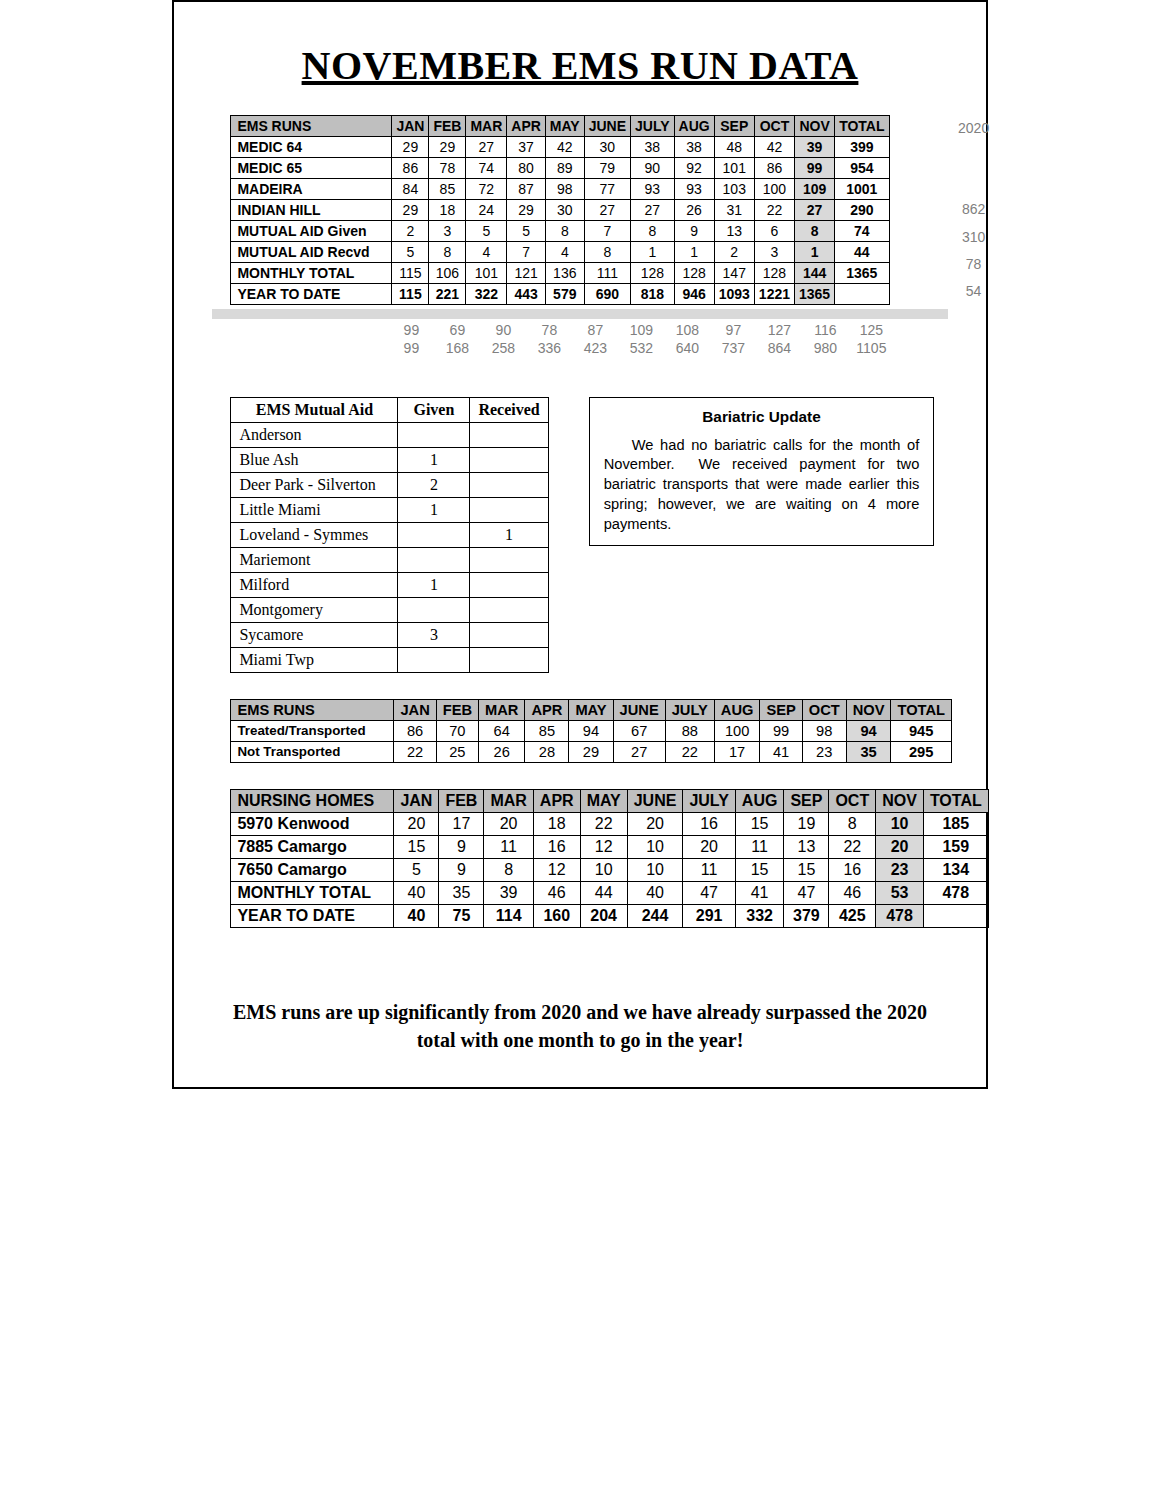NOVEMBER EMS RUN DATA
| EMS RUNS | JAN | FEB | MAR | APR | MAY | JUNE | JULY | AUG | SEP | OCT | NOV | TOTAL |
| --- | --- | --- | --- | --- | --- | --- | --- | --- | --- | --- | --- | --- |
| MEDIC 64 | 29 | 29 | 27 | 37 | 42 | 30 | 38 | 38 | 48 | 42 | 39 | 399 |
| MEDIC 65 | 86 | 78 | 74 | 80 | 89 | 79 | 90 | 92 | 101 | 86 | 99 | 954 |
| MADEIRA | 84 | 85 | 72 | 87 | 98 | 77 | 93 | 93 | 103 | 100 | 109 | 1001 |
| INDIAN HILL | 29 | 18 | 24 | 29 | 30 | 27 | 27 | 26 | 31 | 22 | 27 | 290 |
| MUTUAL AID Given | 2 | 3 | 5 | 5 | 8 | 7 | 8 | 9 | 13 | 6 | 8 | 74 |
| MUTUAL AID Recvd | 5 | 8 | 4 | 7 | 4 | 8 | 1 | 1 | 2 | 3 | 1 | 44 |
| MONTHLY TOTAL | 115 | 106 | 101 | 121 | 136 | 111 | 128 | 128 | 147 | 128 | 144 | 1365 |
| YEAR TO DATE | 115 | 221 | 322 | 443 | 579 | 690 | 818 | 946 | 1093 | 1221 | 1365 | |
2020
862
310
78
54
| | 99 | 69 | 90 | 78 | 87 | 109 | 108 | 97 | 127 | 116 | 125 | |
| | 99 | 168 | 258 | 336 | 423 | 532 | 640 | 737 | 864 | 980 | 1105 | |
| EMS Mutual Aid | Given | Received |
| --- | --- | --- |
| Anderson | | |
| Blue Ash | 1 | |
| Deer Park - Silverton | 2 | |
| Little Miami | 1 | |
| Loveland - Symmes | | 1 |
| Mariemont | | |
| Milford | 1 | |
| Montgomery | | |
| Sycamore | 3 | |
| Miami Twp | | |
Bariatric Update
We had no bariatric calls for the month of November. We received payment for two bariatric transports that were made earlier this spring; however, we are waiting on 4 more payments.
| EMS RUNS | JAN | FEB | MAR | APR | MAY | JUNE | JULY | AUG | SEP | OCT | NOV | TOTAL |
| --- | --- | --- | --- | --- | --- | --- | --- | --- | --- | --- | --- | --- |
| Treated/Transported | 86 | 70 | 64 | 85 | 94 | 67 | 88 | 100 | 99 | 98 | 94 | 945 |
| Not Transported | 22 | 25 | 26 | 28 | 29 | 27 | 22 | 17 | 41 | 23 | 35 | 295 |
| NURSING HOMES | JAN | FEB | MAR | APR | MAY | JUNE | JULY | AUG | SEP | OCT | NOV | TOTAL |
| --- | --- | --- | --- | --- | --- | --- | --- | --- | --- | --- | --- | --- |
| 5970 Kenwood | 20 | 17 | 20 | 18 | 22 | 20 | 16 | 15 | 19 | 8 | 10 | 185 |
| 7885 Camargo | 15 | 9 | 11 | 16 | 12 | 10 | 20 | 11 | 13 | 22 | 20 | 159 |
| 7650 Camargo | 5 | 9 | 8 | 12 | 10 | 10 | 11 | 15 | 15 | 16 | 23 | 134 |
| MONTHLY TOTAL | 40 | 35 | 39 | 46 | 44 | 40 | 47 | 41 | 47 | 46 | 53 | 478 |
| YEAR TO DATE | 40 | 75 | 114 | 160 | 204 | 244 | 291 | 332 | 379 | 425 | 478 | |
EMS runs are up significantly from 2020 and we have already surpassed the 2020 total with one month to go in the year!